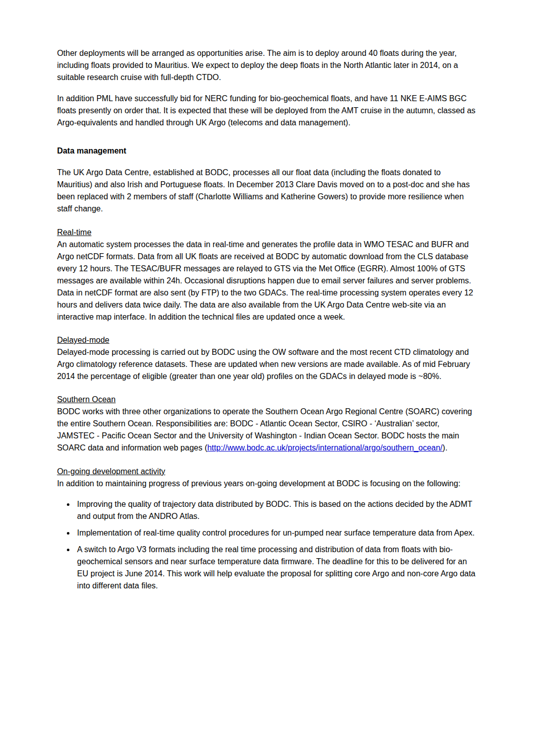Other deployments will be arranged as opportunities arise. The aim is to deploy around 40 floats during the year, including floats provided to Mauritius. We expect to deploy the deep floats in the North Atlantic later in 2014, on a suitable research cruise with full-depth CTDO.
In addition PML have successfully bid for NERC funding for bio-geochemical floats, and have 11 NKE E-AIMS BGC floats presently on order that. It is expected that these will be deployed from the AMT cruise in the autumn, classed as Argo-equivalents and handled through UK Argo (telecoms and data management).
Data management
The UK Argo Data Centre, established at BODC, processes all our float data (including the floats donated to Mauritius) and also Irish and Portuguese floats. In December 2013 Clare Davis moved on to a post-doc and she has been replaced with 2 members of staff (Charlotte Williams and Katherine Gowers) to provide more resilience when staff change.
Real-time
An automatic system processes the data in real-time and generates the profile data in WMO TESAC and BUFR and Argo netCDF formats. Data from all UK floats are received at BODC by automatic download from the CLS database every 12 hours. The TESAC/BUFR messages are relayed to GTS via the Met Office (EGRR). Almost 100% of GTS messages are available within 24h. Occasional disruptions happen due to email server failures and server problems. Data in netCDF format are also sent (by FTP) to the two GDACs. The real-time processing system operates every 12 hours and delivers data twice daily. The data are also available from the UK Argo Data Centre web-site via an interactive map interface. In addition the technical files are updated once a week.
Delayed-mode
Delayed-mode processing is carried out by BODC using the OW software and the most recent CTD climatology and Argo climatology reference datasets. These are updated when new versions are made available. As of mid February 2014 the percentage of eligible (greater than one year old) profiles on the GDACs in delayed mode is ~80%.
Southern Ocean
BODC works with three other organizations to operate the Southern Ocean Argo Regional Centre (SOARC) covering the entire Southern Ocean. Responsibilities are: BODC - Atlantic Ocean Sector, CSIRO - ‘Australian’ sector, JAMSTEC - Pacific Ocean Sector and the University of Washington - Indian Ocean Sector. BODC hosts the main SOARC data and information web pages (http://www.bodc.ac.uk/projects/international/argo/southern_ocean/).
On-going development activity
In addition to maintaining progress of previous years on-going development at BODC is focusing on the following:
Improving the quality of trajectory data distributed by BODC. This is based on the actions decided by the ADMT and output from the ANDRO Atlas.
Implementation of real-time quality control procedures for un-pumped near surface temperature data from Apex.
A switch to Argo V3 formats including the real time processing and distribution of data from floats with bio-geochemical sensors and near surface temperature data firmware. The deadline for this to be delivered for an EU project is June 2014. This work will help evaluate the proposal for splitting core Argo and non-core Argo data into different data files.